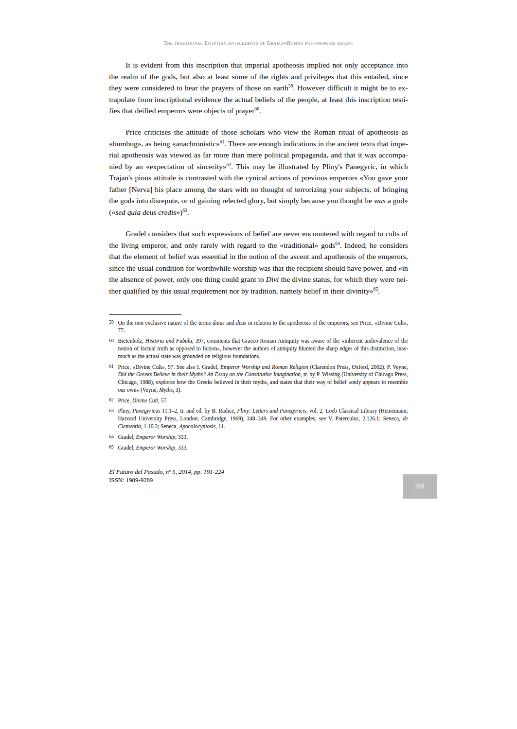The traditional Egyptian antecedents of Graeco-Roman post-mortem ascent
It is evident from this inscription that imperial apotheosis implied not only acceptance into the realm of the gods, but also at least some of the rights and privileges that this entailed, since they were considered to hear the prayers of those on earth59. However difficult it might be to extrapolate from inscriptional evidence the actual beliefs of the people, at least this inscription testifies that deified emperors were objects of prayer60.
Price criticises the attitude of those scholars who view the Roman ritual of apotheosis as «humbug», as being «anachronistic»61. There are enough indications in the ancient texts that imperial apotheosis was viewed as far more than mere political propaganda, and that it was accompanied by an «expectation of sincerity»62. This may be illustrated by Pliny's Panegyric, in which Trajan's pious attitude is contrasted with the cynical actions of previous emperors «You gave your father [Nerva] his place among the stars with no thought of terrorizing your subjects, of bringing the gods into disrepute, or of gaining relected glory, but simply because you thought he was a god» («sed quia deus credis»)63.
Gradel considers that such expressions of belief are never encountered with regard to cults of the living emperor, and only rarely with regard to the «traditional» gods64. Indeed, he considers that the element of belief was essential in the notion of the ascent and apotheosis of the emperors, since the usual condition for worthwhile worship was that the recipient should have power, and «in the absence of power, only one thing could grant to Divi the divine status, for which they were neither qualified by this usual requirement nor by tradition, namely belief in their divinity»65.
59
On the non-exclusive nature of the terms diuus and deus in relation to the apotheosis of the emperors, see Price, «Divine Cult», 77.
60
Bietenholz, Historia and Fabula, 397, comments that Graeco-Roman Antiquity was aware of the «inherent ambivalence of the notion of factual truth as opposed to fiction», however the authors of antiquity blunted the sharp edges of this distinction, inasmuch as the actual state was grounded on religious foundations.
61
Price, «Divine Cult», 57. See also I. Gradel, Emperor Worship and Roman Religion (Clarendon Press, Oxford, 2002). P. Veyne, Did the Greeks Believe in their Myths? An Essay on the Constitutive Imagination, tr. by P. Wissing (University of Chicago Press, Chicago, 1988), explores how the Greeks believed in their myths, and states that their way of belief «only appears to resemble our own» (Veyne, Myths, 3).
62
Price, Divine Cult, 57.
63
Pliny, Panegyricus 11.1–2, tr. and ed. by B. Radice, Pliny: Letters and Panegyricis, vol. 2. Loeb Classical Library (Heinemann; Harvard University Press, London; Cambridge, 1969), 348–349. For other examples, see V. Paterculus, 2.126.1; Seneca, de Clementia, 1.10.3; Seneca, Apocolocyntosis, 11.
64
Gradel, Emperor Worship, 333.
65
Gradel, Emperor Worship, 333.
El Futuro del Pasado, nº 5, 2014, pp. 191-224
ISSN: 1989-9289
201